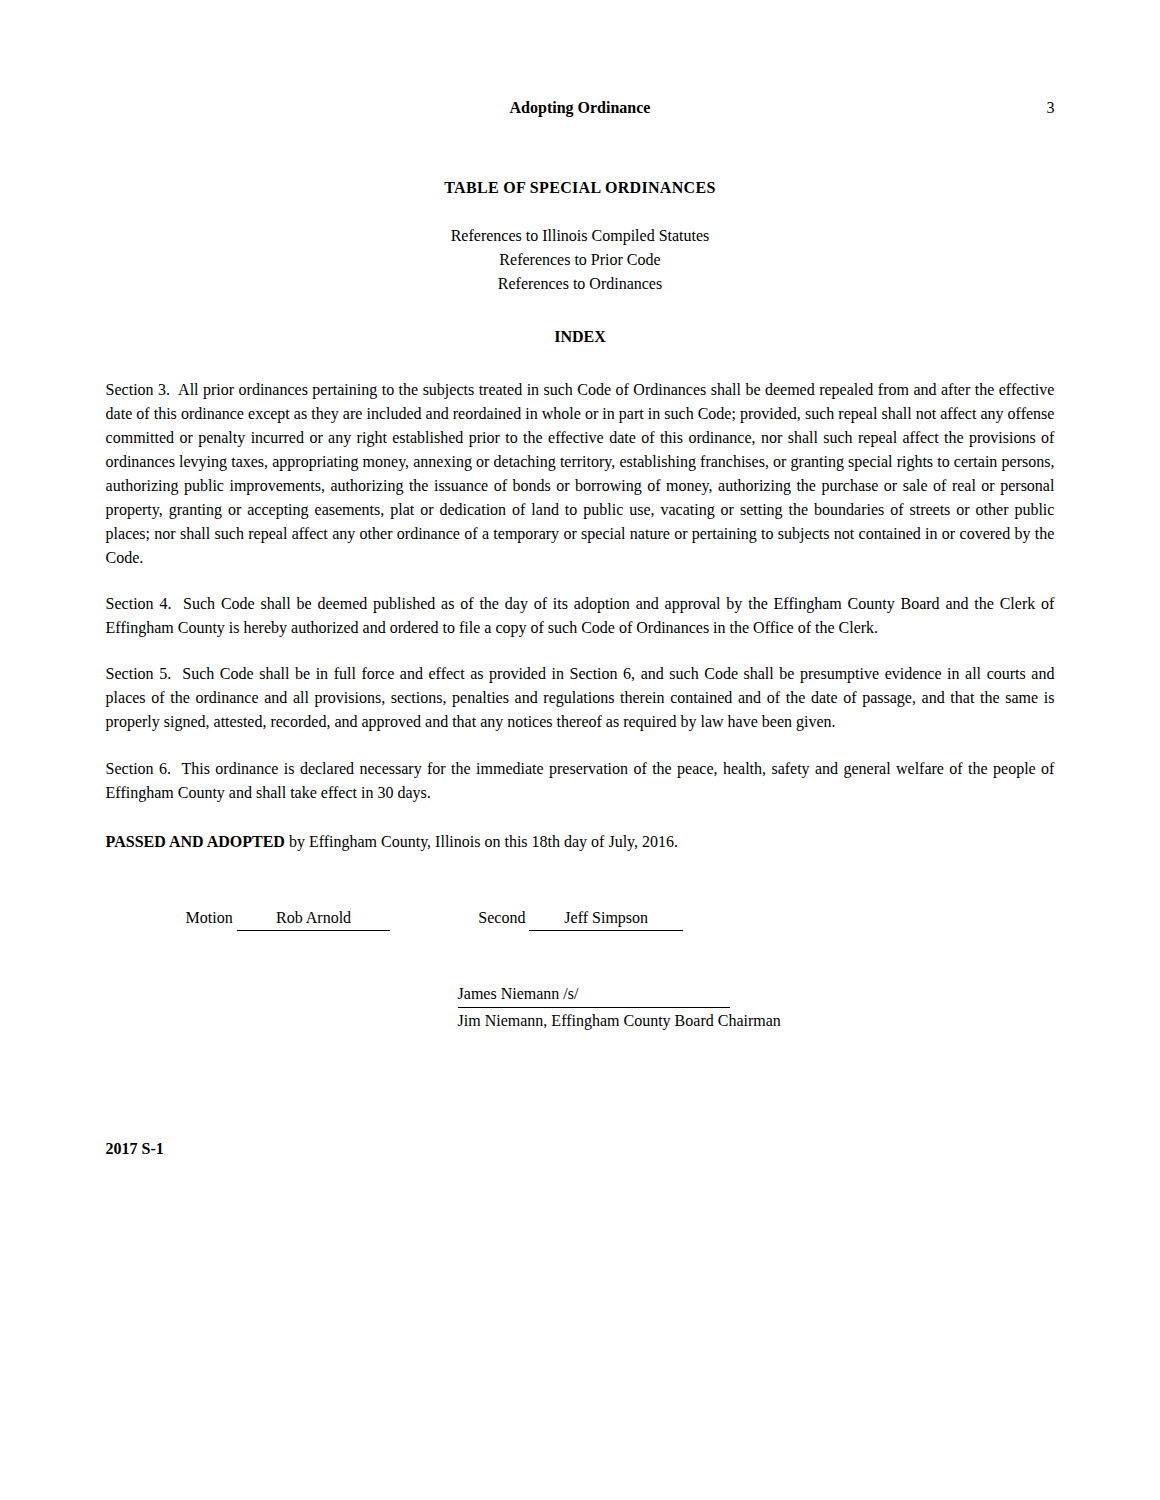Adopting Ordinance 3
TABLE OF SPECIAL ORDINANCES
References to Illinois Compiled Statutes
References to Prior Code
References to Ordinances
INDEX
Section 3. All prior ordinances pertaining to the subjects treated in such Code of Ordinances shall be deemed repealed from and after the effective date of this ordinance except as they are included and reordained in whole or in part in such Code; provided, such repeal shall not affect any offense committed or penalty incurred or any right established prior to the effective date of this ordinance, nor shall such repeal affect the provisions of ordinances levying taxes, appropriating money, annexing or detaching territory, establishing franchises, or granting special rights to certain persons, authorizing public improvements, authorizing the issuance of bonds or borrowing of money, authorizing the purchase or sale of real or personal property, granting or accepting easements, plat or dedication of land to public use, vacating or setting the boundaries of streets or other public places; nor shall such repeal affect any other ordinance of a temporary or special nature or pertaining to subjects not contained in or covered by the Code.
Section 4. Such Code shall be deemed published as of the day of its adoption and approval by the Effingham County Board and the Clerk of Effingham County is hereby authorized and ordered to file a copy of such Code of Ordinances in the Office of the Clerk.
Section 5. Such Code shall be in full force and effect as provided in Section 6, and such Code shall be presumptive evidence in all courts and places of the ordinance and all provisions, sections, penalties and regulations therein contained and of the date of passage, and that the same is properly signed, attested, recorded, and approved and that any notices thereof as required by law have been given.
Section 6. This ordinance is declared necessary for the immediate preservation of the peace, health, safety and general welfare of the people of Effingham County and shall take effect in 30 days.
PASSED AND ADOPTED by Effingham County, Illinois on this 18th day of July, 2016.
Motion Rob Arnold
Second Jeff Simpson
James Niemann /s/ Jim Niemann, Effingham County Board Chairman
2017 S-1